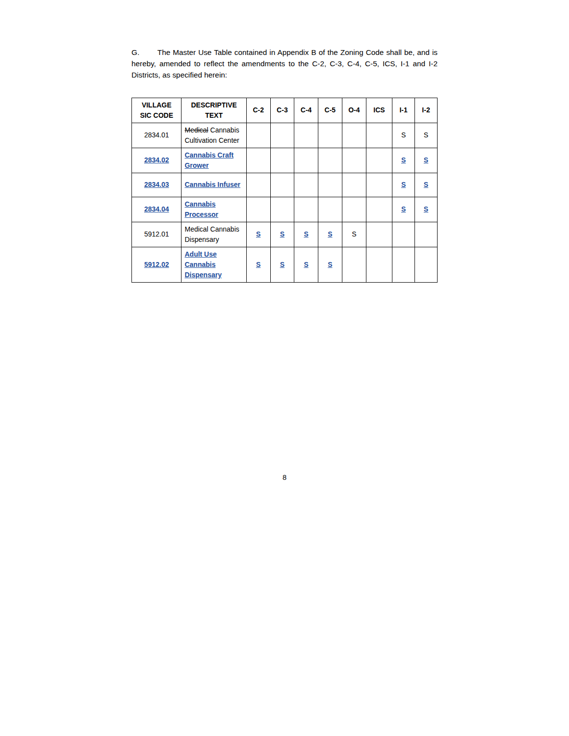G. The Master Use Table contained in Appendix B of the Zoning Code shall be, and is hereby, amended to reflect the amendments to the C-2, C-3, C-4, C-5, ICS, I-1 and I-2 Districts, as specified herein:
| VILLAGE SIC CODE | DESCRIPTIVE TEXT | C-2 | C-3 | C-4 | C-5 | O-4 | ICS | I-1 | I-2 |
| --- | --- | --- | --- | --- | --- | --- | --- | --- | --- |
| 2834.01 | Medical Cannabis Cultivation Center | | | | | | | S | S |
| 2834.02 | Cannabis Craft Grower | | | | | | | S | S |
| 2834.03 | Cannabis Infuser | | | | | | | S | S |
| 2834.04 | Cannabis Processor | | | | | | | S | S |
| 5912.01 | Medical Cannabis Dispensary | S | S | S | S | S | | | |
| 5912.02 | Adult Use Cannabis Dispensary | S | S | S | S | | | | |
8